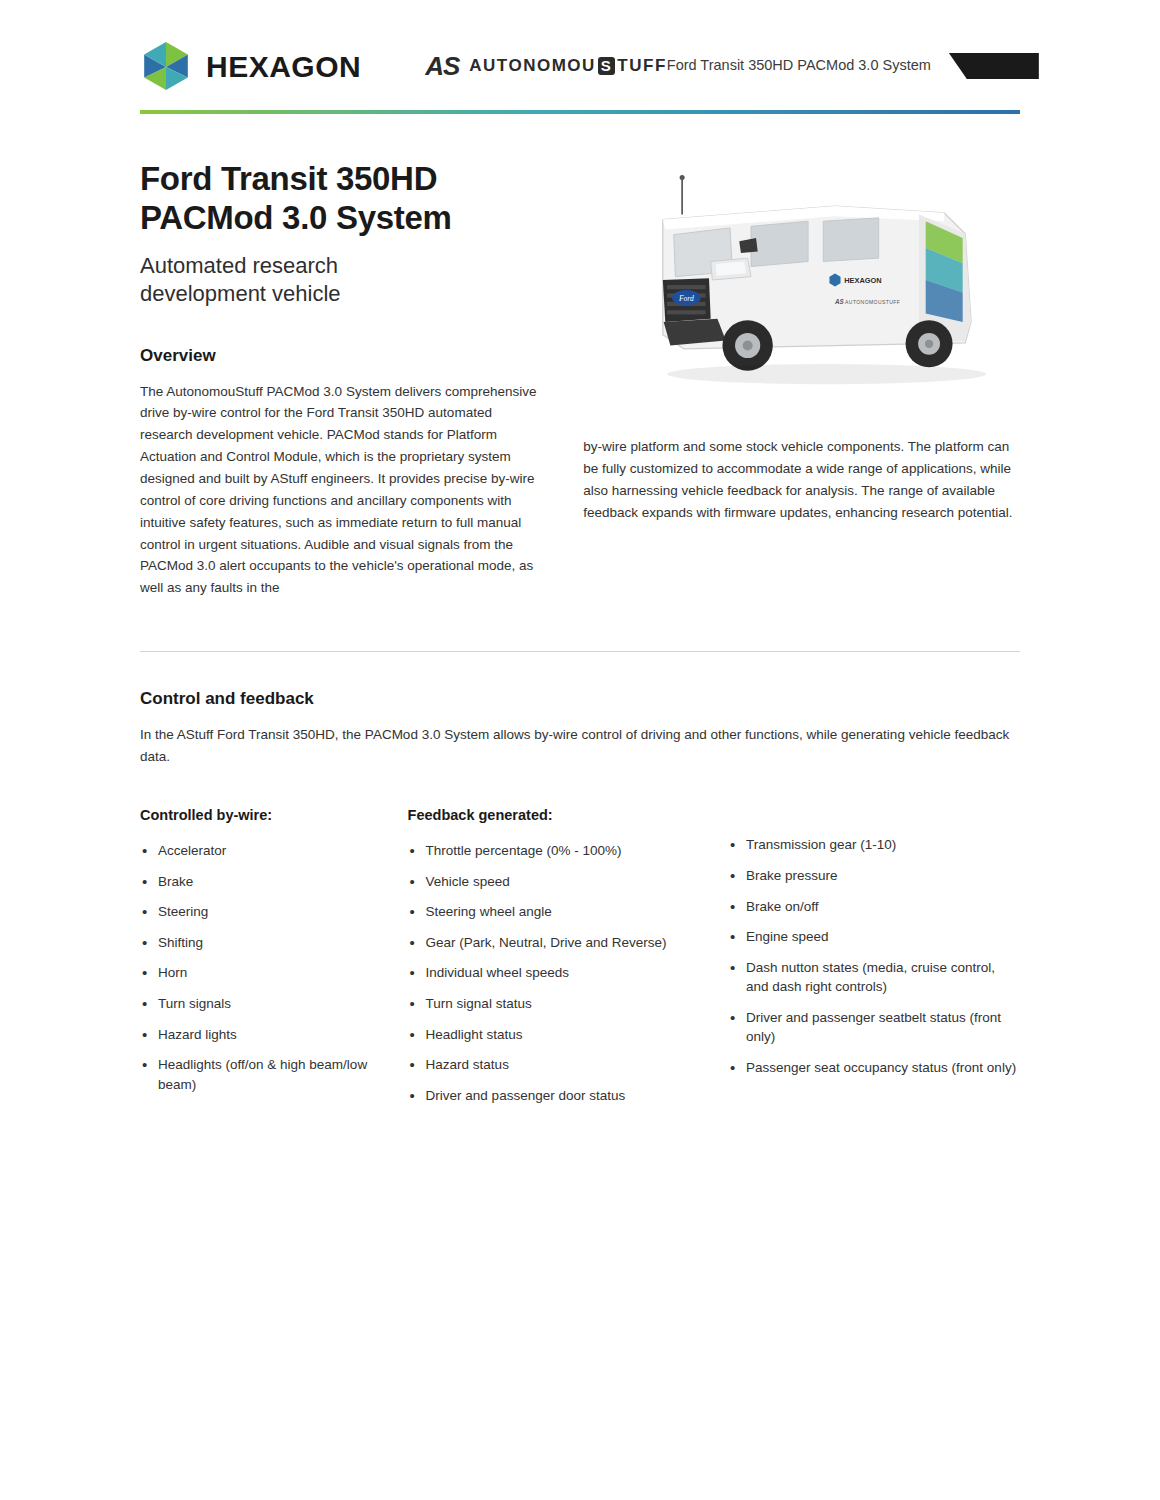HEXAGON
AS AUTONOMOUSTUFF
Ford Transit 350HD PACMod 3.0 System
Ford Transit 350HD
PACMod 3.0 System
Automated research
development vehicle
Overview
The AutonomouStuff PACMod 3.0 System delivers comprehensive drive by-wire control for the Ford Transit 350HD automated research development vehicle. PACMod stands for Platform Actuation and Control Module, which is the proprietary system designed and built by AStuff engineers. It provides precise by-wire control of core driving functions and ancillary components with intuitive safety features, such as immediate return to full manual control in urgent situations. Audible and visual signals from the PACMod 3.0 alert occupants to the vehicle's operational mode, as well as any faults in the
HEXAGON AS AUTONOMOUSTUFF Ford
by-wire platform and some stock vehicle components. The platform can be fully customized to accommodate a wide range of applications, while also harnessing vehicle feedback for analysis. The range of available feedback expands with firmware updates, enhancing research potential.
Control and feedback
In the AStuff Ford Transit 350HD, the PACMod 3.0 System allows by-wire control of driving and other functions, while generating vehicle feedback data.
Controlled by-wire:
Accelerator
Brake
Steering
Shifting
Horn
Turn signals
Hazard lights
Headlights (off/on & high beam/low beam)
Feedback generated:
Throttle percentage (0% - 100%)
Vehicle speed
Steering wheel angle
Gear (Park, Neutral, Drive and Reverse)
Individual wheel speeds
Turn signal status
Headlight status
Hazard status
Driver and passenger door status
Transmission gear (1-10)
Brake pressure
Brake on/off
Engine speed
Dash nutton states (media, cruise control, and dash right controls)
Driver and passenger seatbelt status (front only)
Passenger seat occupancy status (front only)